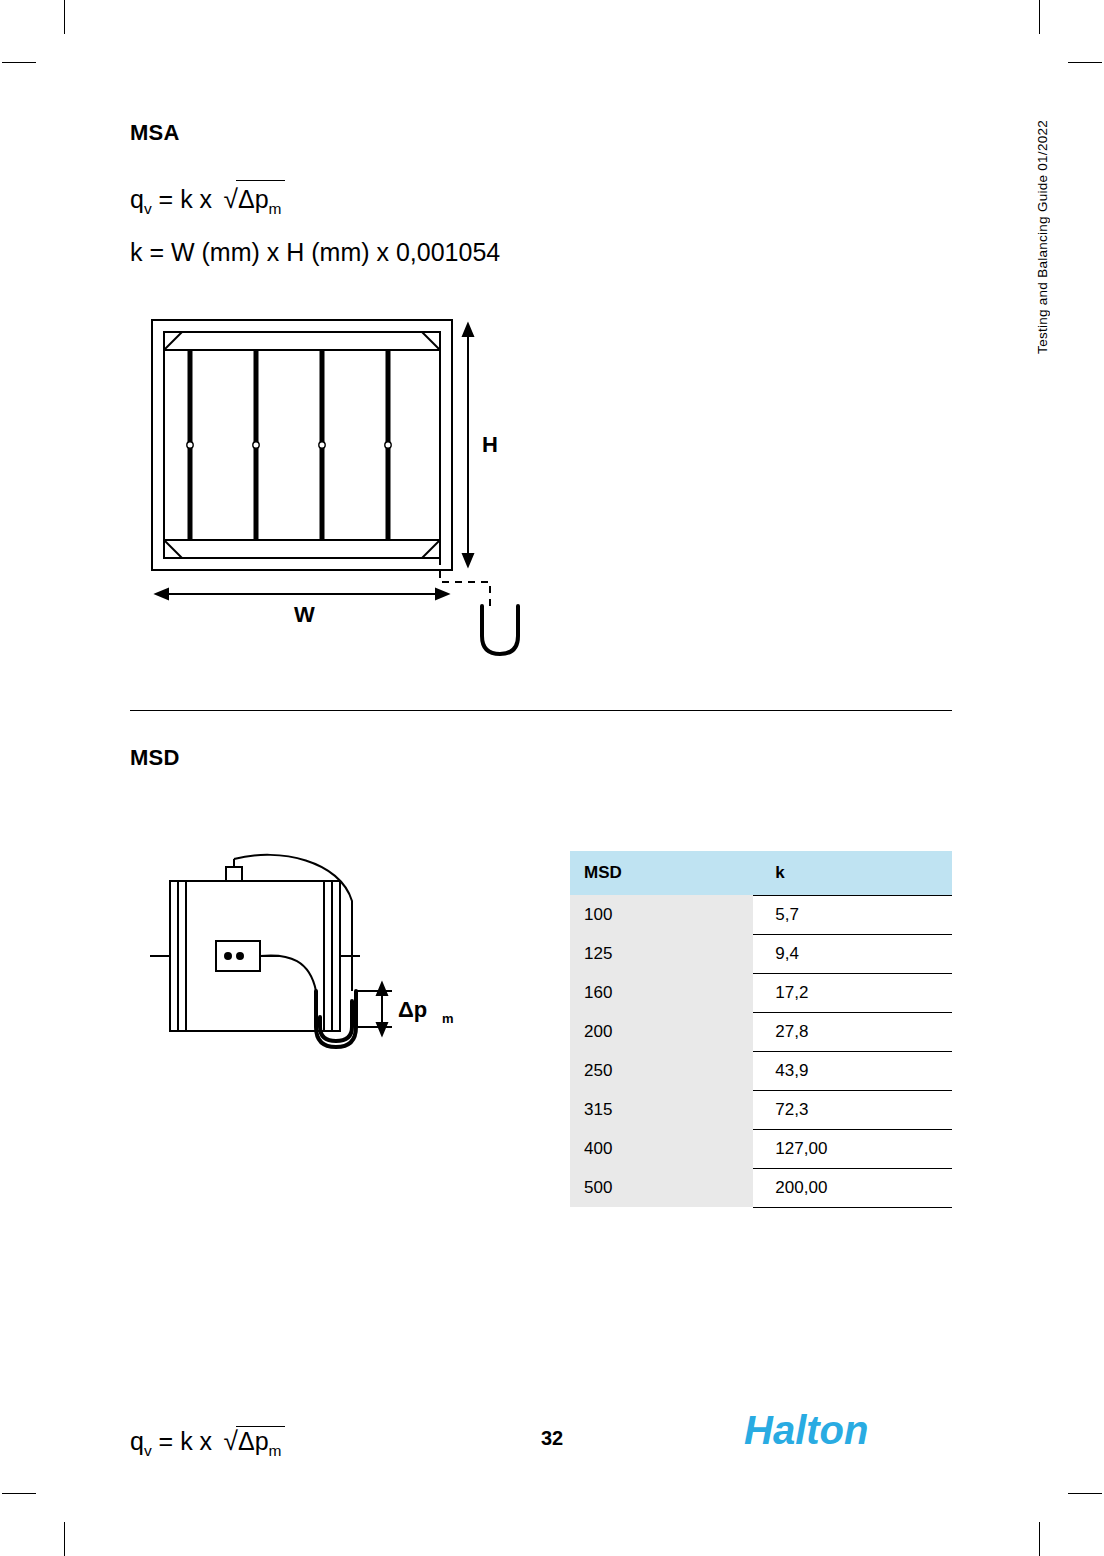Testing and Balancing Guide 01/2022
MSA
qv = k x √Δpm
k = W (mm) x H (mm) x 0,001054
H W
MSD
Δp m
| MSD | k |
| --- | --- |
| 100 | 5,7 |
| 125 | 9,4 |
| 160 | 17,2 |
| 200 | 27,8 |
| 250 | 43,9 |
| 315 | 72,3 |
| 400 | 127,00 |
| 500 | 200,00 |
qv = k x √Δpm
32
Halton